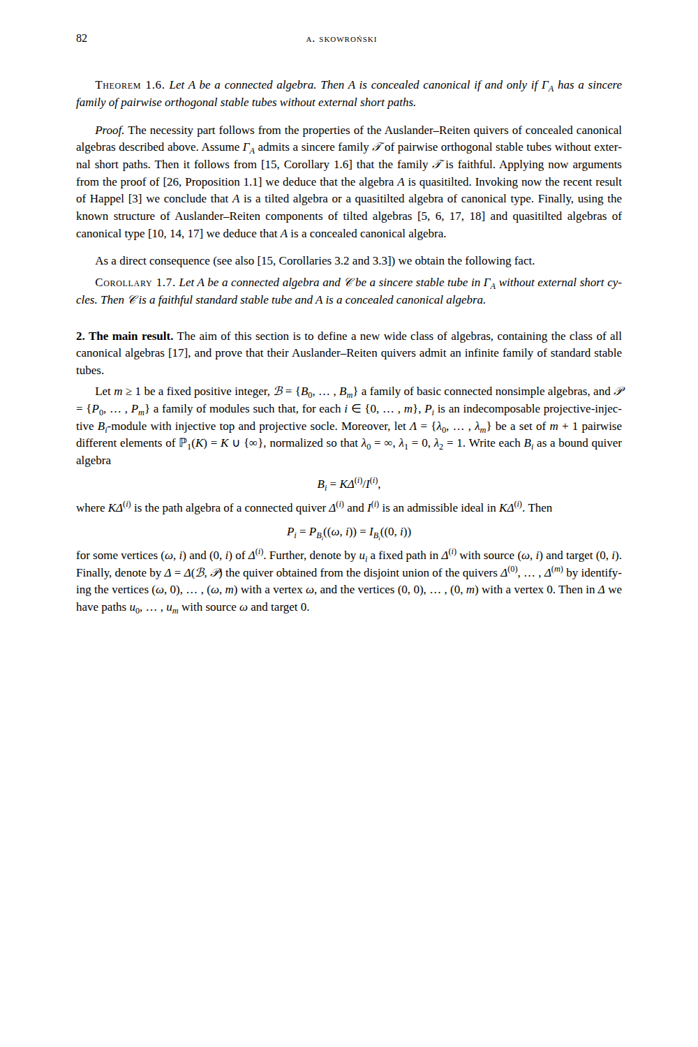82 a. skowroński
Theorem 1.6. Let A be a connected algebra. Then A is concealed canonical if and only if ΓA has a sincere family of pairwise orthogonal stable tubes without external short paths.
Proof. The necessity part follows from the properties of the Auslander–Reiten quivers of concealed canonical algebras described above. Assume ΓA admits a sincere family 𝒯 of pairwise orthogonal stable tubes without external short paths. Then it follows from [15, Corollary 1.6] that the family 𝒯 is faithful. Applying now arguments from the proof of [26, Proposition 1.1] we deduce that the algebra A is quasitilted. Invoking now the recent result of Happel [3] we conclude that A is a tilted algebra or a quasitilted algebra of canonical type. Finally, using the known structure of Auslander–Reiten components of tilted algebras [5, 6, 17, 18] and quasitilted algebras of canonical type [10, 14, 17] we deduce that A is a concealed canonical algebra.
As a direct consequence (see also [15, Corollaries 3.2 and 3.3]) we obtain the following fact.
Corollary 1.7. Let A be a connected algebra and 𝒞 be a sincere stable tube in ΓA without external short cycles. Then 𝒞 is a faithful standard stable tube and A is a concealed canonical algebra.
2. The main result. The aim of this section is to define a new wide class of algebras, containing the class of all canonical algebras [17], and prove that their Auslander–Reiten quivers admit an infinite family of standard stable tubes.
Let m ≥ 1 be a fixed positive integer, ℬ = {B0, … , Bm} a family of basic connected nonsimple algebras, and 𝒫 = {P0, … , Pm} a family of modules such that, for each i ∈ {0, … , m}, Pi is an indecomposable projective-injective Bi-module with injective top and projective socle. Moreover, let Λ = {λ0, … , λm} be a set of m + 1 pairwise different elements of ℙ1(K) = K ∪ {∞}, normalized so that λ0 = ∞, λ1 = 0, λ2 = 1. Write each Bi as a bound quiver algebra
Bi = KΔ(i)/I(i),
where KΔ(i) is the path algebra of a connected quiver Δ(i) and I(i) is an admissible ideal in KΔ(i). Then
Pi = PBi((ω, i)) = IBi((0, i))
for some vertices (ω, i) and (0, i) of Δ(i). Further, denote by ui a fixed path in Δ(i) with source (ω, i) and target (0, i). Finally, denote by Δ = Δ(ℬ, 𝒫) the quiver obtained from the disjoint union of the quivers Δ(0), … , Δ(m) by identifying the vertices (ω, 0), … , (ω, m) with a vertex ω, and the vertices (0, 0), … , (0, m) with a vertex 0. Then in Δ we have paths u0, … , um with source ω and target 0.